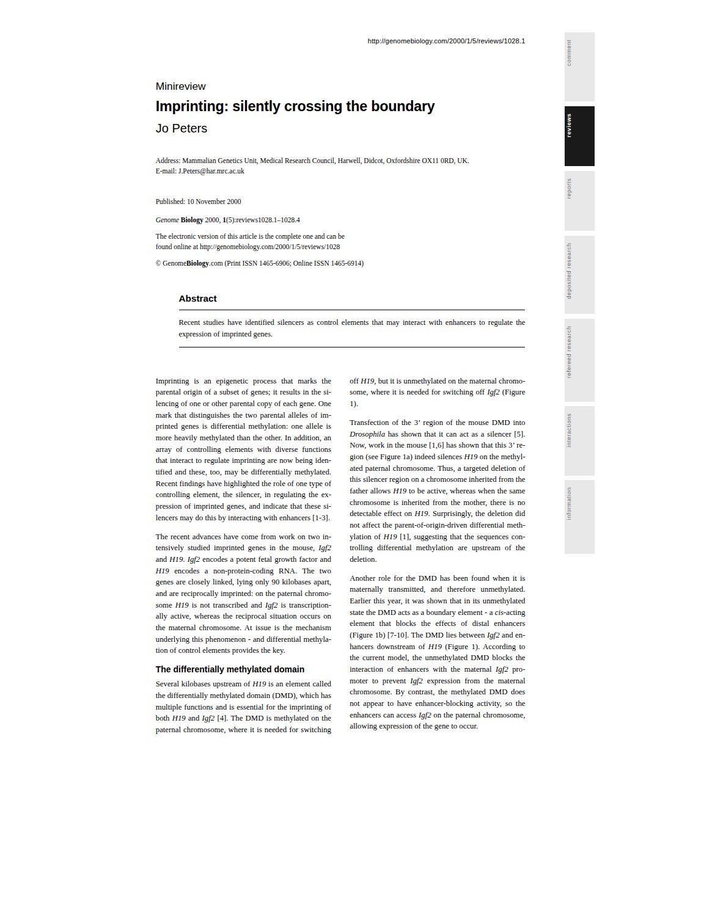comment
reviews
reports
deposited research
refereed research
interactions
information
http://genomebiology.com/2000/1/5/reviews/1028.1
Minireview
Imprinting: silently crossing the boundary
Jo Peters
Address: Mammalian Genetics Unit, Medical Research Council, Harwell, Didcot, Oxfordshire OX11 0RD, UK.
E-mail: J.Peters@har.mrc.ac.uk
Published: 10 November 2000
Genome Biology 2000, 1(5):reviews1028.1–1028.4
The electronic version of this article is the complete one and can be
found online at http://genomebiology.com/2000/1/5/reviews/1028
© GenomeBiology.com (Print ISSN 1465-6906; Online ISSN 1465-6914)
Abstract
Recent studies have identified silencers as control elements that may interact with enhancers to regulate the expression of imprinted genes.
Imprinting is an epigenetic process that marks the parental origin of a subset of genes; it results in the silencing of one or other parental copy of each gene. One mark that distinguishes the two parental alleles of imprinted genes is differential methylation: one allele is more heavily methylated than the other. In addition, an array of controlling elements with diverse functions that interact to regulate imprinting are now being identified and these, too, may be differentially methylated. Recent findings have highlighted the role of one type of controlling element, the silencer, in regulating the expression of imprinted genes, and indicate that these silencers may do this by interacting with enhancers [1-3].
The recent advances have come from work on two intensively studied imprinted genes in the mouse, Igf2 and H19. Igf2 encodes a potent fetal growth factor and H19 encodes a non-protein-coding RNA. The two genes are closely linked, lying only 90 kilobases apart, and are reciprocally imprinted: on the paternal chromosome H19 is not transcribed and Igf2 is transcriptionally active, whereas the reciprocal situation occurs on the maternal chromosome. At issue is the mechanism underlying this phenomenon - and differential methylation of control elements provides the key.
The differentially methylated domain
Several kilobases upstream of H19 is an element called the differentially methylated domain (DMD), which has multiple functions and is essential for the imprinting of both H19 and Igf2 [4]. The DMD is methylated on the paternal chromosome, where it is needed for switching off H19, but it is unmethylated on the maternal chromosome, where it is needed for switching off Igf2 (Figure 1).
Transfection of the 3’ region of the mouse DMD into Drosophila has shown that it can act as a silencer [5]. Now, work in the mouse [1,6] has shown that this 3’ region (see Figure 1a) indeed silences H19 on the methylated paternal chromosome. Thus, a targeted deletion of this silencer region on a chromosome inherited from the father allows H19 to be active, whereas when the same chromosome is inherited from the mother, there is no detectable effect on H19. Surprisingly, the deletion did not affect the parent-of-origin-driven differential methylation of H19 [1], suggesting that the sequences controlling differential methylation are upstream of the deletion.
Another role for the DMD has been found when it is maternally transmitted, and therefore unmethylated. Earlier this year, it was shown that in its unmethylated state the DMD acts as a boundary element - a cis-acting element that blocks the effects of distal enhancers (Figure 1b) [7-10]. The DMD lies between Igf2 and enhancers downstream of H19 (Figure 1). According to the current model, the unmethylated DMD blocks the interaction of enhancers with the maternal Igf2 promoter to prevent Igf2 expression from the maternal chromosome. By contrast, the methylated DMD does not appear to have enhancer-blocking activity, so the enhancers can access Igf2 on the paternal chromosome, allowing expression of the gene to occur.